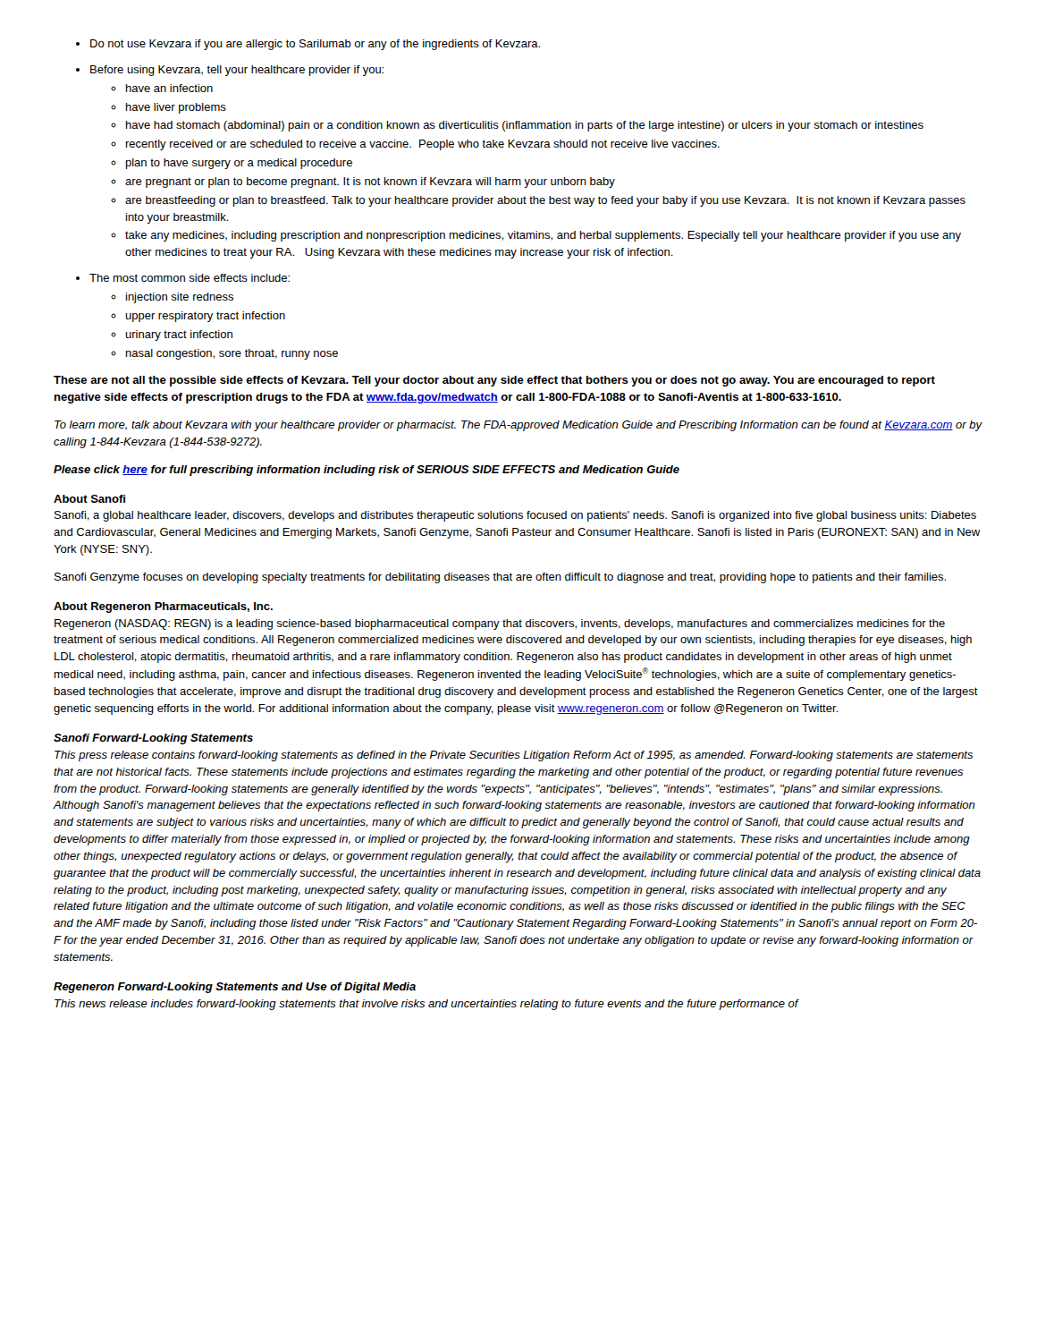Do not use Kevzara if you are allergic to Sarilumab or any of the ingredients of Kevzara.
Before using Kevzara, tell your healthcare provider if you:
have an infection
have liver problems
have had stomach (abdominal) pain or a condition known as diverticulitis (inflammation in parts of the large intestine) or ulcers in your stomach or intestines
recently received or are scheduled to receive a vaccine. People who take Kevzara should not receive live vaccines.
plan to have surgery or a medical procedure
are pregnant or plan to become pregnant. It is not known if Kevzara will harm your unborn baby
are breastfeeding or plan to breastfeed. Talk to your healthcare provider about the best way to feed your baby if you use Kevzara. It is not known if Kevzara passes into your breastmilk.
take any medicines, including prescription and nonprescription medicines, vitamins, and herbal supplements. Especially tell your healthcare provider if you use any other medicines to treat your RA. Using Kevzara with these medicines may increase your risk of infection.
The most common side effects include:
injection site redness
upper respiratory tract infection
urinary tract infection
nasal congestion, sore throat, runny nose
These are not all the possible side effects of Kevzara. Tell your doctor about any side effect that bothers you or does not go away. You are encouraged to report negative side effects of prescription drugs to the FDA at www.fda.gov/medwatch or call 1-800-FDA-1088 or to Sanofi-Aventis at 1-800-633-1610.
To learn more, talk about Kevzara with your healthcare provider or pharmacist. The FDA-approved Medication Guide and Prescribing Information can be found at Kevzara.com or by calling 1-844-Kevzara (1-844-538-9272).
Please click here for full prescribing information including risk of SERIOUS SIDE EFFECTS and Medication Guide
About Sanofi
Sanofi, a global healthcare leader, discovers, develops and distributes therapeutic solutions focused on patients' needs. Sanofi is organized into five global business units: Diabetes and Cardiovascular, General Medicines and Emerging Markets, Sanofi Genzyme, Sanofi Pasteur and Consumer Healthcare. Sanofi is listed in Paris (EURONEXT: SAN) and in New York (NYSE: SNY).
Sanofi Genzyme focuses on developing specialty treatments for debilitating diseases that are often difficult to diagnose and treat, providing hope to patients and their families.
About Regeneron Pharmaceuticals, Inc.
Regeneron (NASDAQ: REGN) is a leading science-based biopharmaceutical company that discovers, invents, develops, manufactures and commercializes medicines for the treatment of serious medical conditions. All Regeneron commercialized medicines were discovered and developed by our own scientists, including therapies for eye diseases, high LDL cholesterol, atopic dermatitis, rheumatoid arthritis, and a rare inflammatory condition. Regeneron also has product candidates in development in other areas of high unmet medical need, including asthma, pain, cancer and infectious diseases. Regeneron invented the leading VelociSuite® technologies, which are a suite of complementary genetics-based technologies that accelerate, improve and disrupt the traditional drug discovery and development process and established the Regeneron Genetics Center, one of the largest genetic sequencing efforts in the world. For additional information about the company, please visit www.regeneron.com or follow @Regeneron on Twitter.
Sanofi Forward-Looking Statements
This press release contains forward-looking statements as defined in the Private Securities Litigation Reform Act of 1995, as amended. Forward-looking statements are statements that are not historical facts. These statements include projections and estimates regarding the marketing and other potential of the product, or regarding potential future revenues from the product. Forward-looking statements are generally identified by the words "expects", "anticipates", "believes", "intends", "estimates", "plans" and similar expressions. Although Sanofi's management believes that the expectations reflected in such forward-looking statements are reasonable, investors are cautioned that forward-looking information and statements are subject to various risks and uncertainties, many of which are difficult to predict and generally beyond the control of Sanofi, that could cause actual results and developments to differ materially from those expressed in, or implied or projected by, the forward-looking information and statements. These risks and uncertainties include among other things, unexpected regulatory actions or delays, or government regulation generally, that could affect the availability or commercial potential of the product, the absence of guarantee that the product will be commercially successful, the uncertainties inherent in research and development, including future clinical data and analysis of existing clinical data relating to the product, including post marketing, unexpected safety, quality or manufacturing issues, competition in general, risks associated with intellectual property and any related future litigation and the ultimate outcome of such litigation, and volatile economic conditions, as well as those risks discussed or identified in the public filings with the SEC and the AMF made by Sanofi, including those listed under "Risk Factors" and "Cautionary Statement Regarding Forward-Looking Statements" in Sanofi's annual report on Form 20-F for the year ended December 31, 2016. Other than as required by applicable law, Sanofi does not undertake any obligation to update or revise any forward-looking information or statements.
Regeneron Forward-Looking Statements and Use of Digital Media
This news release includes forward-looking statements that involve risks and uncertainties relating to future events and the future performance of